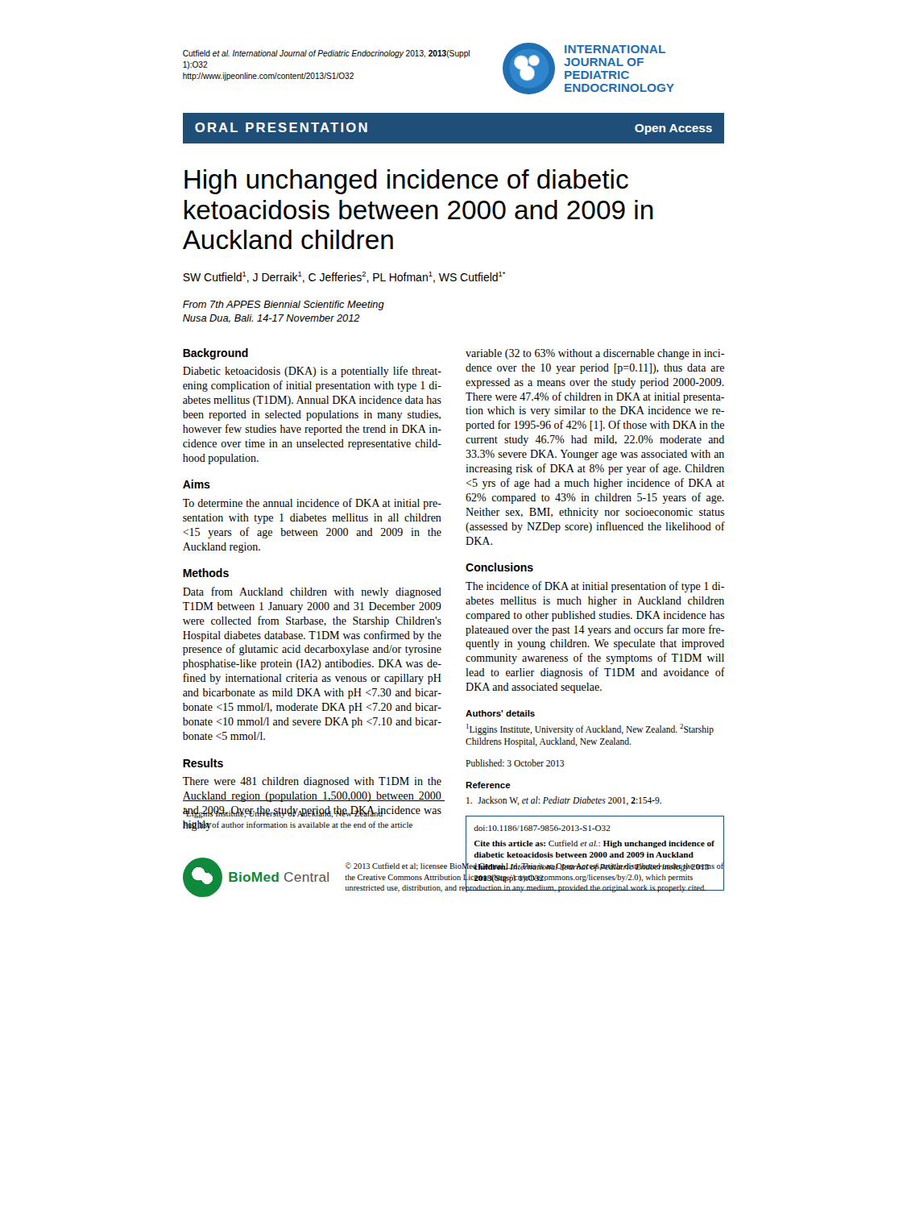Cutfield et al. International Journal of Pediatric Endocrinology 2013, 2013(Suppl 1):O32
http://www.ijpeonline.com/content/2013/S1/O32
INTERNATIONAL
JOURNAL OF
PEDIATRIC ENDOCRINOLOGY
Oral presentation
Open Access
High unchanged incidence of diabetic ketoacidosis between 2000 and 2009 in Auckland children
SW Cutfield1, J Derraik1, C Jefferies2, PL Hofman1, WS Cutfield1*
From 7th APPES Biennial Scientific Meeting
Nusa Dua, Bali. 14-17 November 2012
Background
Diabetic ketoacidosis (DKA) is a potentially life threatening complication of initial presentation with type 1 diabetes mellitus (T1DM). Annual DKA incidence data has been reported in selected populations in many studies, however few studies have reported the trend in DKA incidence over time in an unselected representative childhood population.
Aims
To determine the annual incidence of DKA at initial presentation with type 1 diabetes mellitus in all children <15 years of age between 2000 and 2009 in the Auckland region.
Methods
Data from Auckland children with newly diagnosed T1DM between 1 January 2000 and 31 December 2009 were collected from Starbase, the Starship Children's Hospital diabetes database. T1DM was confirmed by the presence of glutamic acid decarboxylase and/or tyrosine phosphatise-like protein (IA2) antibodies. DKA was defined by international criteria as venous or capillary pH and bicarbonate as mild DKA with pH <7.30 and bicarbonate <15 mmol/l, moderate DKA pH <7.20 and bicarbonate <10 mmol/l and severe DKA ph <7.10 and bicarbonate <5 mmol/l.
Results
There were 481 children diagnosed with T1DM in the Auckland region (population 1,500,000) between 2000 and 2009. Over the study period the DKA incidence was highly
variable (32 to 63% without a discernable change in incidence over the 10 year period [p=0.11]), thus data are expressed as a means over the study period 2000-2009. There were 47.4% of children in DKA at initial presentation which is very similar to the DKA incidence we reported for 1995-96 of 42% [1]. Of those with DKA in the current study 46.7% had mild, 22.0% moderate and 33.3% severe DKA. Younger age was associated with an increasing risk of DKA at 8% per year of age. Children <5 yrs of age had a much higher incidence of DKA at 62% compared to 43% in children 5-15 years of age. Neither sex, BMI, ethnicity nor socioeconomic status (assessed by NZDep score) influenced the likelihood of DKA.
Conclusions
The incidence of DKA at initial presentation of type 1 diabetes mellitus is much higher in Auckland children compared to other published studies. DKA incidence has plateaued over the past 14 years and occurs far more frequently in young children. We speculate that improved community awareness of the symptoms of T1DM will lead to earlier diagnosis of T1DM and avoidance of DKA and associated sequelae.
Authors' details
1Liggins Institute, University of Auckland, New Zealand. 2Starship Childrens Hospital, Auckland, New Zealand.
Published: 3 October 2013
Reference
1. Jackson W, et al: Pediatr Diabetes 2001, 2:154-9.
doi:10.1186/1687-9856-2013-S1-O32
Cite this article as: Cutfield et al.: High unchanged incidence of diabetic ketoacidosis between 2000 and 2009 in Auckland children. International Journal of Pediatric Endocrinology 2013 2013(Suppl 1):O32.
1Liggins Institute, University of Auckland, New Zealand
Full list of author information is available at the end of the article
BioMed Central
© 2013 Cutfield et al; licensee BioMed Central Ltd. This is an Open Access article distributed under the terms of the Creative Commons Attribution License (http://creativecommons.org/licenses/by/2.0), which permits unrestricted use, distribution, and reproduction in any medium, provided the original work is properly cited.